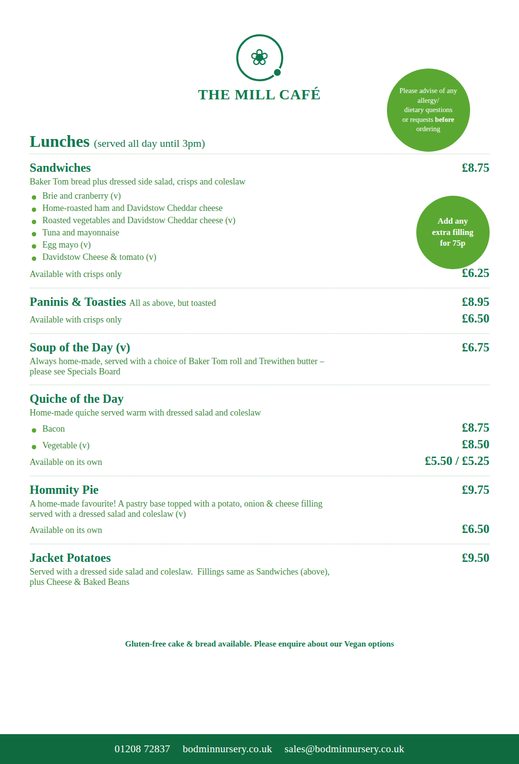❀
THE MILL CAFÉ
Please advise of any allergy/
dietary questions
or requests before
ordering
Add any
extra filling
for 75p
Lunches (served all day until 3pm)
Sandwiches
£8.75
Baker Tom bread plus dressed side salad, crisps and coleslaw
Brie and cranberry (v)
Home-roasted ham and Davidstow Cheddar cheese
Roasted vegetables and Davidstow Cheddar cheese (v)
Tuna and mayonnaise
Egg mayo (v)
Davidstow Cheese & tomato (v)
Available with crisps only
£6.25
Paninis & Toasties All as above, but toasted
£8.95
Available with crisps only
£6.50
Soup of the Day (v)
£6.75
Always home-made, served with a choice of Baker Tom roll and Trewithen butter – please see Specials Board
Quiche of the Day
Home-made quiche served warm with dressed salad and coleslaw
Bacon
£8.75
Vegetable (v)
£8.50
Available on its own
£5.50 / £5.25
Hommity Pie
£9.75
A home-made favourite! A pastry base topped with a potato, onion & cheese filling served with a dressed salad and coleslaw (v)
Available on its own
£6.50
Jacket Potatoes
£9.50
Served with a dressed side salad and coleslaw. Fillings same as Sandwiches (above), plus Cheese & Baked Beans
Gluten-free cake & bread available. Please enquire about our Vegan options
01208 72837 bodminnursery.co.uk sales@bodminnursery.co.uk